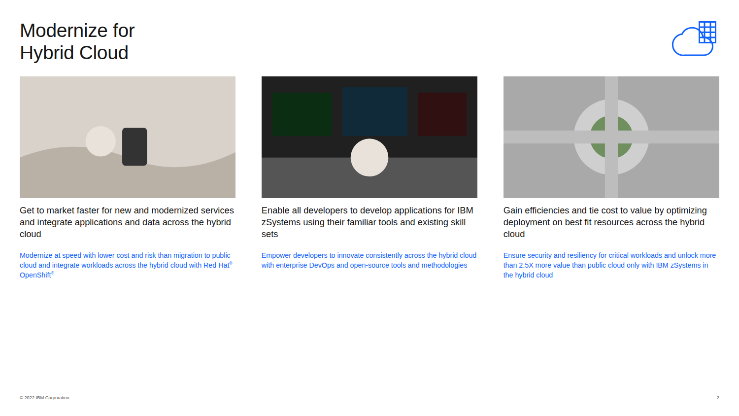Modernize for
Hybrid Cloud
Get to market faster for new and modernized services and integrate applications and data across the hybrid cloud
Modernize at speed with lower cost and risk than migration to public cloud and integrate workloads across the hybrid cloud with Red Hat® OpenShift®
Enable all developers to develop applications for IBM zSystems using their familiar tools and existing skill sets
Empower developers to innovate consistently across the hybrid cloud with enterprise DevOps and open-source tools and methodologies
Gain efficiencies and tie cost to value by optimizing deployment on best fit resources across the hybrid cloud
Ensure security and resiliency for critical workloads and unlock more than 2.5X more value than public cloud only with IBM zSystems in the hybrid cloud
© 2022 IBM Corporation 2